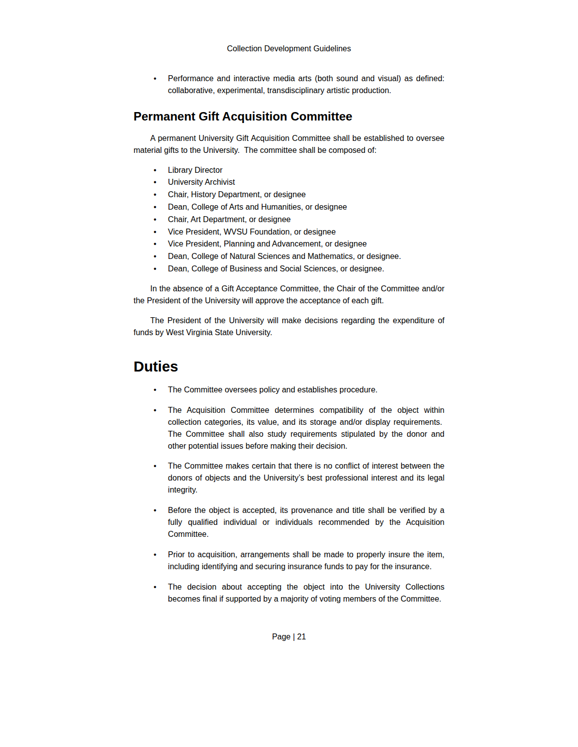Collection Development Guidelines
Performance and interactive media arts (both sound and visual) as defined: collaborative, experimental, transdisciplinary artistic production.
Permanent Gift Acquisition Committee
A permanent University Gift Acquisition Committee shall be established to oversee material gifts to the University. The committee shall be composed of:
Library Director
University Archivist
Chair, History Department, or designee
Dean, College of Arts and Humanities, or designee
Chair, Art Department, or designee
Vice President, WVSU Foundation, or designee
Vice President, Planning and Advancement, or designee
Dean, College of Natural Sciences and Mathematics, or designee.
Dean, College of Business and Social Sciences, or designee.
In the absence of a Gift Acceptance Committee, the Chair of the Committee and/or the President of the University will approve the acceptance of each gift.
The President of the University will make decisions regarding the expenditure of funds by West Virginia State University.
Duties
The Committee oversees policy and establishes procedure.
The Acquisition Committee determines compatibility of the object within collection categories, its value, and its storage and/or display requirements. The Committee shall also study requirements stipulated by the donor and other potential issues before making their decision.
The Committee makes certain that there is no conflict of interest between the donors of objects and the University’s best professional interest and its legal integrity.
Before the object is accepted, its provenance and title shall be verified by a fully qualified individual or individuals recommended by the Acquisition Committee.
Prior to acquisition, arrangements shall be made to properly insure the item, including identifying and securing insurance funds to pay for the insurance.
The decision about accepting the object into the University Collections becomes final if supported by a majority of voting members of the Committee.
Page | 21